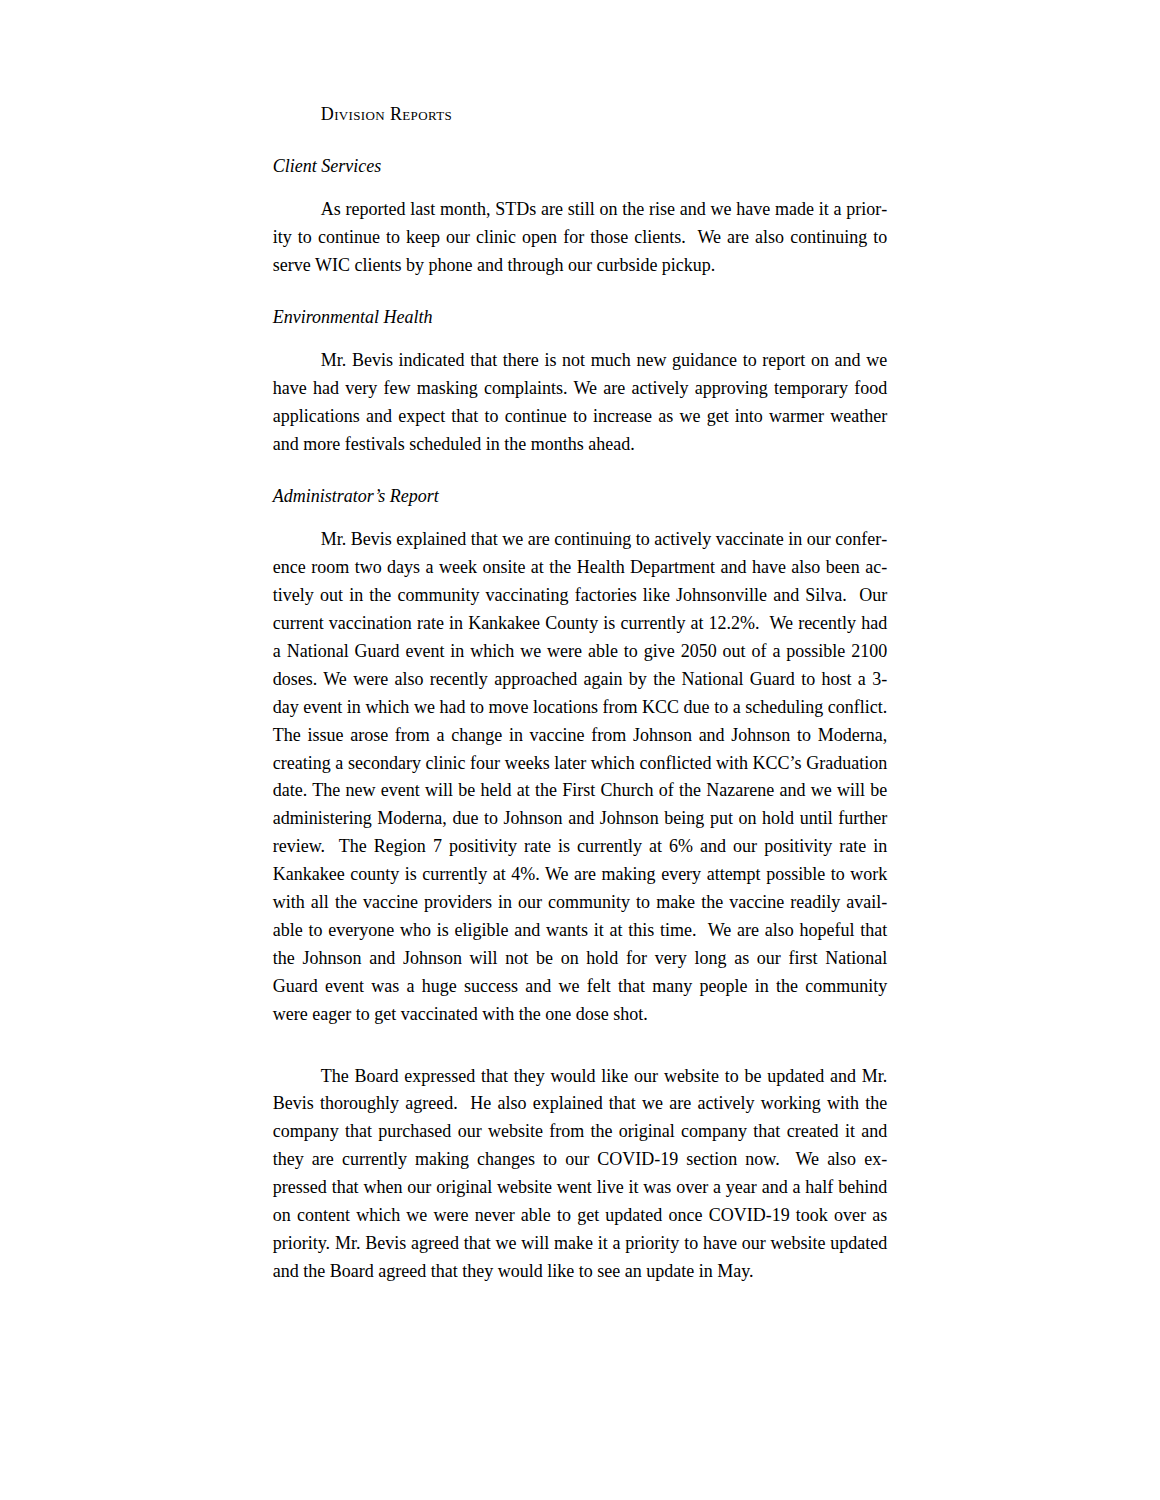Division Reports
Client Services
As reported last month, STDs are still on the rise and we have made it a priority to continue to keep our clinic open for those clients. We are also continuing to serve WIC clients by phone and through our curbside pickup.
Environmental Health
Mr. Bevis indicated that there is not much new guidance to report on and we have had very few masking complaints. We are actively approving temporary food applications and expect that to continue to increase as we get into warmer weather and more festivals scheduled in the months ahead.
Administrator’s Report
Mr. Bevis explained that we are continuing to actively vaccinate in our conference room two days a week onsite at the Health Department and have also been actively out in the community vaccinating factories like Johnsonville and Silva. Our current vaccination rate in Kankakee County is currently at 12.2%. We recently had a National Guard event in which we were able to give 2050 out of a possible 2100 doses. We were also recently approached again by the National Guard to host a 3-day event in which we had to move locations from KCC due to a scheduling conflict. The issue arose from a change in vaccine from Johnson and Johnson to Moderna, creating a secondary clinic four weeks later which conflicted with KCC’s Graduation date. The new event will be held at the First Church of the Nazarene and we will be administering Moderna, due to Johnson and Johnson being put on hold until further review. The Region 7 positivity rate is currently at 6% and our positivity rate in Kankakee county is currently at 4%. We are making every attempt possible to work with all the vaccine providers in our community to make the vaccine readily available to everyone who is eligible and wants it at this time. We are also hopeful that the Johnson and Johnson will not be on hold for very long as our first National Guard event was a huge success and we felt that many people in the community were eager to get vaccinated with the one dose shot.
The Board expressed that they would like our website to be updated and Mr. Bevis thoroughly agreed. He also explained that we are actively working with the company that purchased our website from the original company that created it and they are currently making changes to our COVID-19 section now. We also expressed that when our original website went live it was over a year and a half behind on content which we were never able to get updated once COVID-19 took over as priority. Mr. Bevis agreed that we will make it a priority to have our website updated and the Board agreed that they would like to see an update in May.